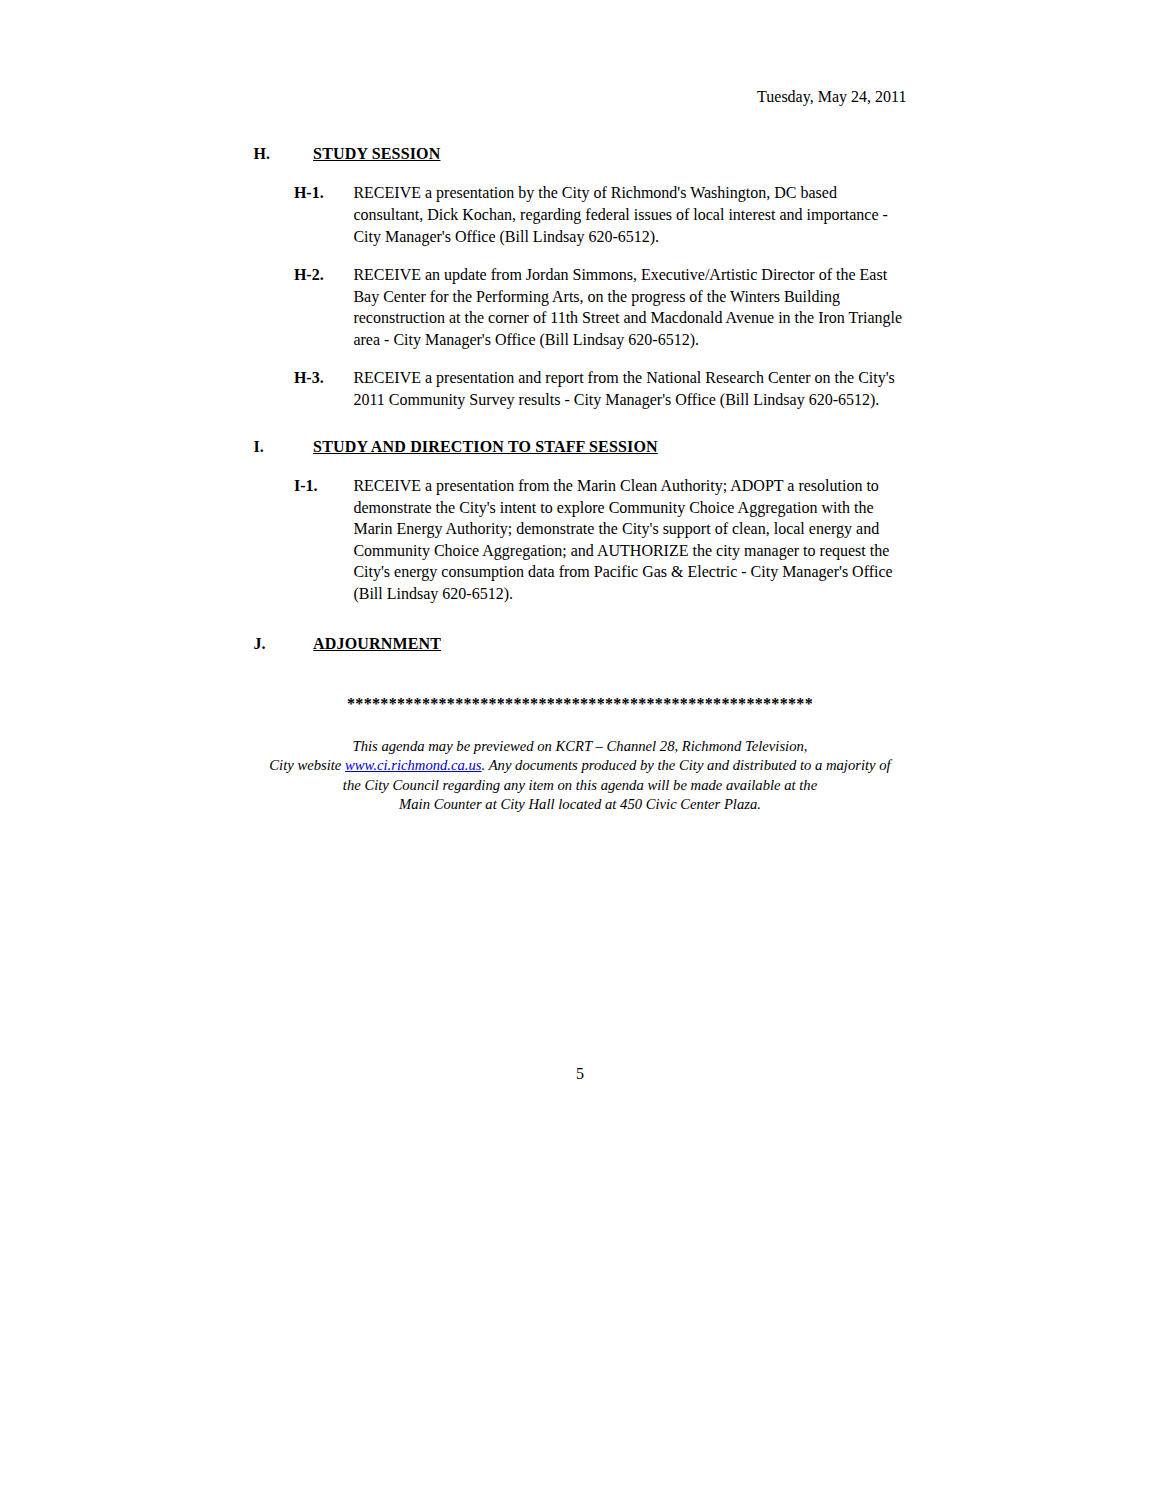Tuesday, May 24, 2011
H.
STUDY SESSION
H-1.
RECEIVE a presentation by the City of Richmond's Washington, DC based consultant, Dick Kochan, regarding federal issues of local interest and importance - City Manager's Office (Bill Lindsay 620-6512).
H-2.
RECEIVE an update from Jordan Simmons, Executive/Artistic Director of the East Bay Center for the Performing Arts, on the progress of the Winters Building reconstruction at the corner of 11th Street and Macdonald Avenue in the Iron Triangle area - City Manager's Office (Bill Lindsay 620-6512).
H-3.
RECEIVE a presentation and report from the National Research Center on the City's 2011 Community Survey results - City Manager's Office (Bill Lindsay 620-6512).
I.
STUDY AND DIRECTION TO STAFF SESSION
I-1.
RECEIVE a presentation from the Marin Clean Authority; ADOPT a resolution to demonstrate the City's intent to explore Community Choice Aggregation with the Marin Energy Authority; demonstrate the City's support of clean, local energy and Community Choice Aggregation; and AUTHORIZE the city manager to request the City's energy consumption data from Pacific Gas & Electric - City Manager's Office (Bill Lindsay 620-6512).
J.
ADJOURNMENT
********************************************************
This agenda may be previewed on KCRT – Channel 28, Richmond Television,
City website www.ci.richmond.ca.us. Any documents produced by the City and distributed to a majority of
the City Council regarding any item on this agenda will be made available at the
Main Counter at City Hall located at 450 Civic Center Plaza.
5